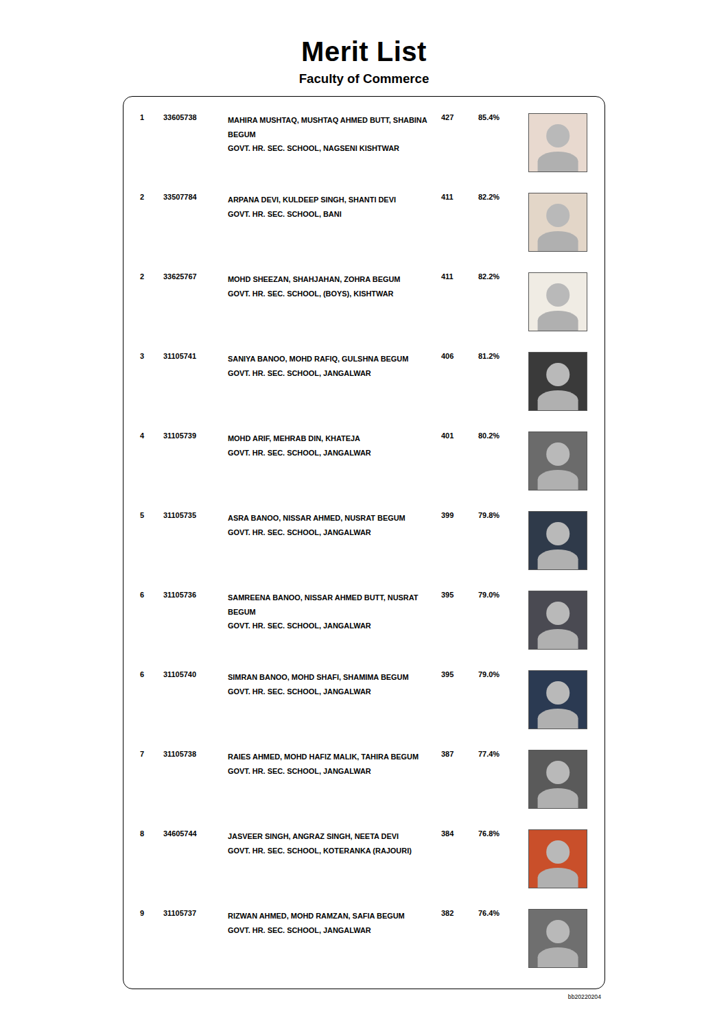Merit List
Faculty of Commerce
| 1 | 33605738 | MAHIRA MUSHTAQ, MUSHTAQ AHMED BUTT, SHABINA BEGUM GOVT. HR. SEC. SCHOOL, NAGSENI KISHTWAR | 427 | 85.4% | |
| 2 | 33507784 | ARPANA DEVI, KULDEEP SINGH, SHANTI DEVI GOVT. HR. SEC. SCHOOL, BANI | 411 | 82.2% | |
| 2 | 33625767 | MOHD SHEEZAN, SHAHJAHAN, ZOHRA BEGUM GOVT. HR. SEC. SCHOOL, (BOYS), KISHTWAR | 411 | 82.2% | |
| 3 | 31105741 | SANIYA BANOO, MOHD RAFIQ, GULSHNA BEGUM GOVT. HR. SEC. SCHOOL, JANGALWAR | 406 | 81.2% | |
| 4 | 31105739 | MOHD ARIF, MEHRAB DIN, KHATEJA GOVT. HR. SEC. SCHOOL, JANGALWAR | 401 | 80.2% | |
| 5 | 31105735 | ASRA BANOO, NISSAR AHMED, NUSRAT BEGUM GOVT. HR. SEC. SCHOOL, JANGALWAR | 399 | 79.8% | |
| 6 | 31105736 | SAMREENA BANOO, NISSAR AHMED BUTT, NUSRAT BEGUM GOVT. HR. SEC. SCHOOL, JANGALWAR | 395 | 79.0% | |
| 6 | 31105740 | SIMRAN BANOO, MOHD SHAFI, SHAMIMA BEGUM GOVT. HR. SEC. SCHOOL, JANGALWAR | 395 | 79.0% | |
| 7 | 31105738 | RAIES AHMED, MOHD HAFIZ MALIK, TAHIRA BEGUM GOVT. HR. SEC. SCHOOL, JANGALWAR | 387 | 77.4% | |
| 8 | 34605744 | JASVEER SINGH, ANGRAZ SINGH, NEETA DEVI GOVT. HR. SEC. SCHOOL, KOTERANKA (RAJOURI) | 384 | 76.8% | |
| 9 | 31105737 | RIZWAN AHMED, MOHD RAMZAN, SAFIA BEGUM GOVT. HR. SEC. SCHOOL, JANGALWAR | 382 | 76.4% | |
bb20220204